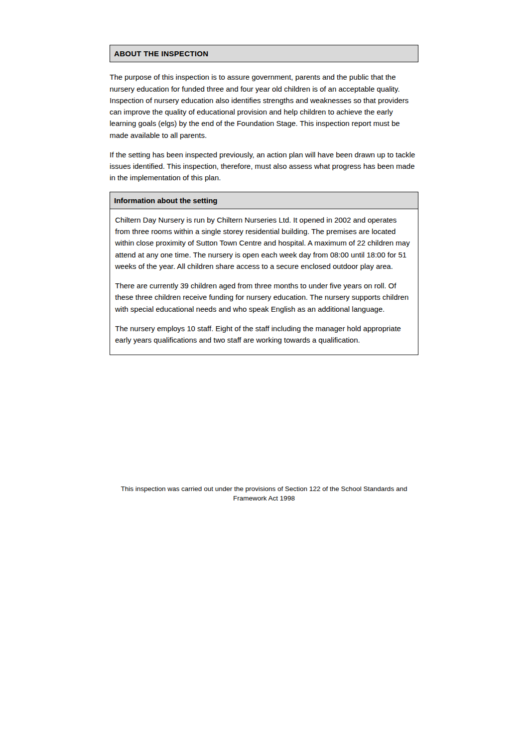ABOUT THE INSPECTION
The purpose of this inspection is to assure government, parents and the public that the nursery education for funded three and four year old children is of an acceptable quality. Inspection of nursery education also identifies strengths and weaknesses so that providers can improve the quality of educational provision and help children to achieve the early learning goals (elgs) by the end of the Foundation Stage. This inspection report must be made available to all parents.
If the setting has been inspected previously, an action plan will have been drawn up to tackle issues identified. This inspection, therefore, must also assess what progress has been made in the implementation of this plan.
Information about the setting
Chiltern Day Nursery is run by Chiltern Nurseries Ltd. It opened in 2002 and operates from three rooms within a single storey residential building. The premises are located within close proximity of Sutton Town Centre and hospital. A maximum of 22 children may attend at any one time. The nursery is open each week day from 08:00 until 18:00 for 51 weeks of the year. All children share access to a secure enclosed outdoor play area.
There are currently 39 children aged from three months to under five years on roll. Of these three children receive funding for nursery education. The nursery supports children with special educational needs and who speak English as an additional language.
The nursery employs 10 staff. Eight of the staff including the manager hold appropriate early years qualifications and two staff are working towards a qualification.
This inspection was carried out under the provisions of Section 122 of the School Standards and
Framework Act 1998